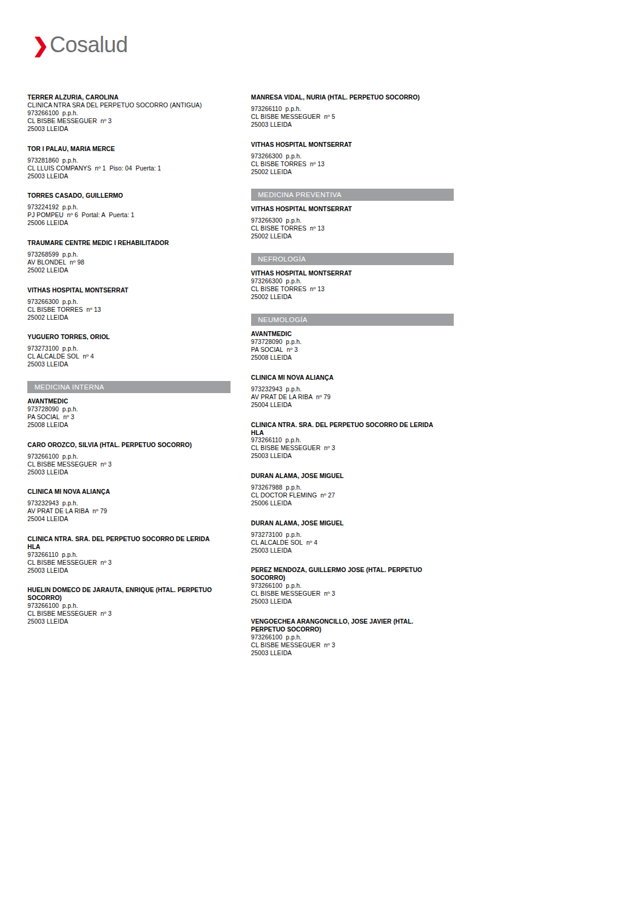❯Cosalud
TERRER ALZURIA, CAROLINA
CLINICA NTRA SRA DEL PERPETUO SOCORRO (ANTIGUA)
973266100 p.p.h.
CL BISBE MESSEGUER nº 3
25003 LLEIDA
TOR I PALAU, MARIA MERCE
973281860 p.p.h.
CL LLUIS COMPANYS nº 1 Piso: 04 Puerta: 1
25003 LLEIDA
TORRES CASADO, GUILLERMO
973224192 p.p.h.
PJ POMPEU nº 6 Portal: A Puerta: 1
25006 LLEIDA
TRAUMARE CENTRE MEDIC I REHABILITADOR
973268599 p.p.h.
AV BLONDEL nº 98
25002 LLEIDA
VITHAS HOSPITAL MONTSERRAT
973266300 p.p.h.
CL BISBE TORRES nº 13
25002 LLEIDA
YUGUERO TORRES, ORIOL
973273100 p.p.h.
CL ALCALDE SOL nº 4
25003 LLEIDA
MEDICINA INTERNA
AVANTMEDIC
973728090 p.p.h.
PA SOCIAL nº 3
25008 LLEIDA
CARO OROZCO, SILVIA (HTAL. PERPETUO SOCORRO)
973266100 p.p.h.
CL BISBE MESSEGUER nº 3
25003 LLEIDA
CLINICA MI NOVA ALIANÇA
973232943 p.p.h.
AV PRAT DE LA RIBA nº 79
25004 LLEIDA
CLINICA NTRA. SRA. DEL PERPETUO SOCORRO DE LERIDA
HLA
973266110 p.p.h.
CL BISBE MESSEGUER nº 3
25003 LLEIDA
HUELIN DOMECO DE JARAUTA, ENRIQUE (HTAL. PERPETUO
SOCORRO)
973266100 p.p.h.
CL BISBE MESSEGUER nº 3
25003 LLEIDA
MANRESA VIDAL, NURIA (HTAL. PERPETUO SOCORRO)
973266110 p.p.h.
CL BISBE MESSEGUER nº 5
25003 LLEIDA
VITHAS HOSPITAL MONTSERRAT
973266300 p.p.h.
CL BISBE TORRES nº 13
25002 LLEIDA
MEDICINA PREVENTIVA
VITHAS HOSPITAL MONTSERRAT
973266300 p.p.h.
CL BISBE TORRES nº 13
25002 LLEIDA
NEFROLOGÍA
VITHAS HOSPITAL MONTSERRAT
973266300 p.p.h.
CL BISBE TORRES nº 13
25002 LLEIDA
NEUMOLOGÍA
AVANTMEDIC
973728090 p.p.h.
PA SOCIAL nº 3
25008 LLEIDA
CLINICA MI NOVA ALIANÇA
973232943 p.p.h.
AV PRAT DE LA RIBA nº 79
25004 LLEIDA
CLINICA NTRA. SRA. DEL PERPETUO SOCORRO DE LERIDA
HLA
973266110 p.p.h.
CL BISBE MESSEGUER nº 3
25003 LLEIDA
DURAN ALAMA, JOSE MIGUEL
973267988 p.p.h.
CL DOCTOR FLEMING nº 27
25006 LLEIDA
DURAN ALAMA, JOSE MIGUEL
973273100 p.p.h.
CL ALCALDE SOL nº 4
25003 LLEIDA
PEREZ MENDOZA, GUILLERMO JOSE (HTAL. PERPETUO
SOCORRO)
973266100 p.p.h.
CL BISBE MESSEGUER nº 3
25003 LLEIDA
VENGOECHEA ARANGONCILLO, JOSE JAVIER (HTAL.
PERPETUO SOCORRO)
973266100 p.p.h.
CL BISBE MESSEGUER nº 3
25003 LLEIDA